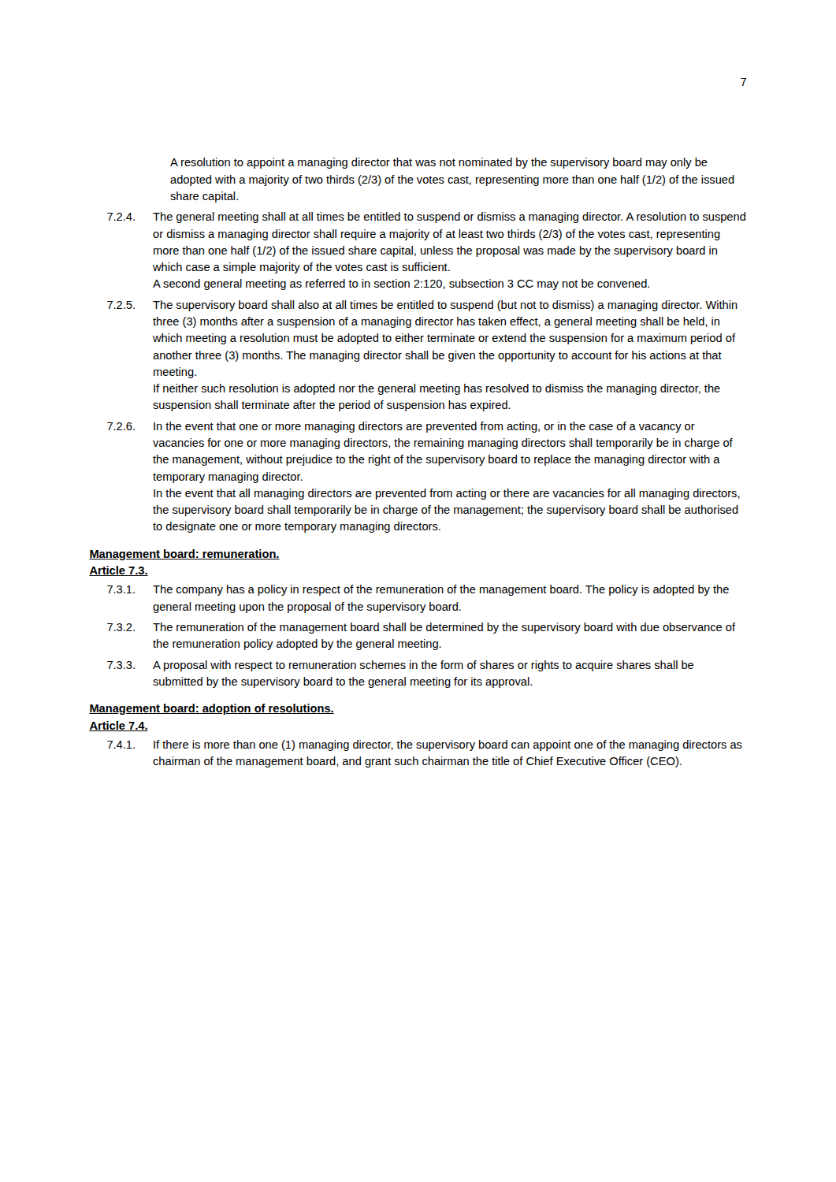7
A resolution to appoint a managing director that was not nominated by the supervisory board may only be adopted with a majority of two thirds (2/3) of the votes cast, representing more than one half (1/2) of the issued share capital.
7.2.4.
The general meeting shall at all times be entitled to suspend or dismiss a managing director. A resolution to suspend or dismiss a managing director shall require a majority of at least two thirds (2/3) of the votes cast, representing more than one half (1/2) of the issued share capital, unless the proposal was made by the supervisory board in which case a simple majority of the votes cast is sufficient.
A second general meeting as referred to in section 2:120, subsection 3 CC may not be convened.
7.2.5.
The supervisory board shall also at all times be entitled to suspend (but not to dismiss) a managing director. Within three (3) months after a suspension of a managing director has taken effect, a general meeting shall be held, in which meeting a resolution must be adopted to either terminate or extend the suspension for a maximum period of another three (3) months. The managing director shall be given the opportunity to account for his actions at that meeting.
If neither such resolution is adopted nor the general meeting has resolved to dismiss the managing director, the suspension shall terminate after the period of suspension has expired.
7.2.6.
In the event that one or more managing directors are prevented from acting, or in the case of a vacancy or vacancies for one or more managing directors, the remaining managing directors shall temporarily be in charge of the management, without prejudice to the right of the supervisory board to replace the managing director with a temporary managing director.
In the event that all managing directors are prevented from acting or there are vacancies for all managing directors, the supervisory board shall temporarily be in charge of the management; the supervisory board shall be authorised to designate one or more temporary managing directors.
Management board: remuneration.
Article 7.3.
7.3.1.
The company has a policy in respect of the remuneration of the management board. The policy is adopted by the general meeting upon the proposal of the supervisory board.
7.3.2.
The remuneration of the management board shall be determined by the supervisory board with due observance of the remuneration policy adopted by the general meeting.
7.3.3.
A proposal with respect to remuneration schemes in the form of shares or rights to acquire shares shall be submitted by the supervisory board to the general meeting for its approval.
Management board: adoption of resolutions.
Article 7.4.
7.4.1.
If there is more than one (1) managing director, the supervisory board can appoint one of the managing directors as chairman of the management board, and grant such chairman the title of Chief Executive Officer (CEO).